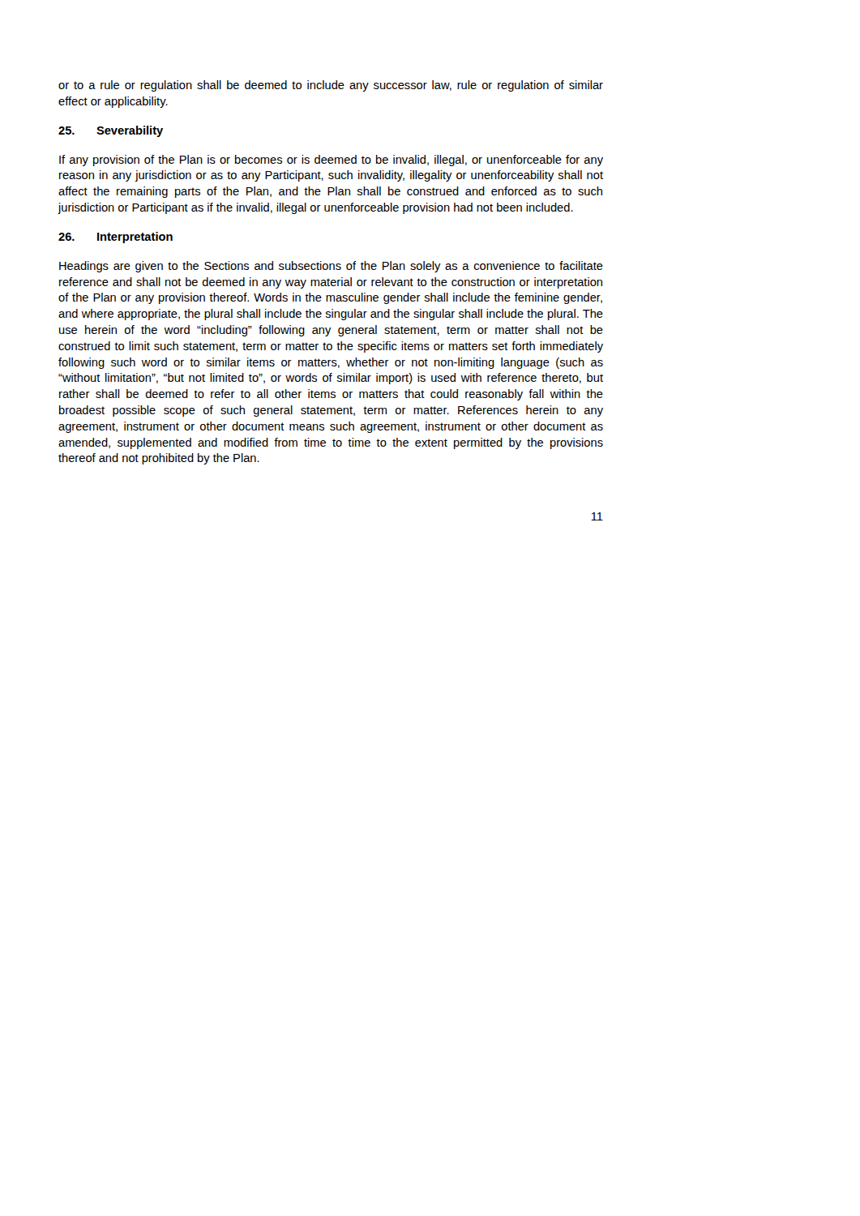or to a rule or regulation shall be deemed to include any successor law, rule or regulation of similar effect or applicability.
25. Severability
If any provision of the Plan is or becomes or is deemed to be invalid, illegal, or unenforceable for any reason in any jurisdiction or as to any Participant, such invalidity, illegality or unenforceability shall not affect the remaining parts of the Plan, and the Plan shall be construed and enforced as to such jurisdiction or Participant as if the invalid, illegal or unenforceable provision had not been included.
26. Interpretation
Headings are given to the Sections and subsections of the Plan solely as a convenience to facilitate reference and shall not be deemed in any way material or relevant to the construction or interpretation of the Plan or any provision thereof. Words in the masculine gender shall include the feminine gender, and where appropriate, the plural shall include the singular and the singular shall include the plural. The use herein of the word “including” following any general statement, term or matter shall not be construed to limit such statement, term or matter to the specific items or matters set forth immediately following such word or to similar items or matters, whether or not non-limiting language (such as “without limitation”, “but not limited to”, or words of similar import) is used with reference thereto, but rather shall be deemed to refer to all other items or matters that could reasonably fall within the broadest possible scope of such general statement, term or matter. References herein to any agreement, instrument or other document means such agreement, instrument or other document as amended, supplemented and modified from time to time to the extent permitted by the provisions thereof and not prohibited by the Plan.
11